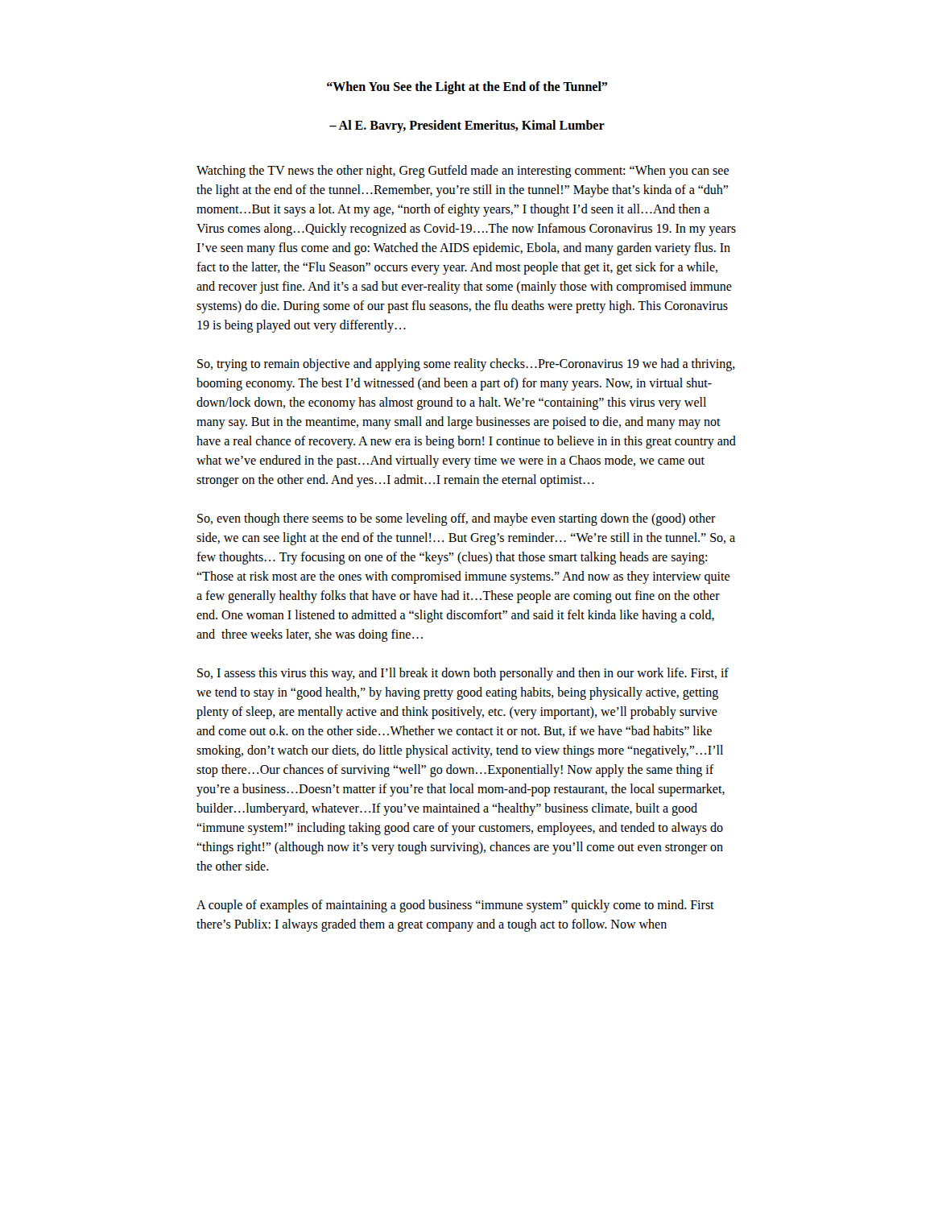“When You See the Light at the End of the Tunnel”
– Al E. Bavry, President Emeritus, Kimal Lumber
Watching the TV news the other night, Greg Gutfeld made an interesting comment: “When you can see the light at the end of the tunnel…Remember, you’re still in the tunnel!” Maybe that’s kinda of a “duh” moment…But it says a lot. At my age, “north of eighty years,” I thought I’d seen it all…And then a Virus comes along…Quickly recognized as Covid-19….The now Infamous Coronavirus 19. In my years I’ve seen many flus come and go: Watched the AIDS epidemic, Ebola, and many garden variety flus. In fact to the latter, the “Flu Season” occurs every year. And most people that get it, get sick for a while, and recover just fine. And it’s a sad but ever-reality that some (mainly those with compromised immune systems) do die. During some of our past flu seasons, the flu deaths were pretty high. This Coronavirus 19 is being played out very differently…
So, trying to remain objective and applying some reality checks…Pre-Coronavirus 19 we had a thriving, booming economy. The best I’d witnessed (and been a part of) for many years. Now, in virtual shut-down/lock down, the economy has almost ground to a halt. We’re “containing” this virus very well many say. But in the meantime, many small and large businesses are poised to die, and many may not have a real chance of recovery. A new era is being born! I continue to believe in in this great country and what we’ve endured in the past…And virtually every time we were in a Chaos mode, we came out stronger on the other end. And yes…I admit…I remain the eternal optimist…
So, even though there seems to be some leveling off, and maybe even starting down the (good) other side, we can see light at the end of the tunnel!… But Greg’s reminder… “We’re still in the tunnel.” So, a few thoughts… Try focusing on one of the “keys” (clues) that those smart talking heads are saying: “Those at risk most are the ones with compromised immune systems.” And now as they interview quite a few generally healthy folks that have or have had it…These people are coming out fine on the other end. One woman I listened to admitted a “slight discomfort” and said it felt kinda like having a cold, and three weeks later, she was doing fine…
So, I assess this virus this way, and I’ll break it down both personally and then in our work life. First, if we tend to stay in “good health,” by having pretty good eating habits, being physically active, getting plenty of sleep, are mentally active and think positively, etc. (very important), we’ll probably survive and come out o.k. on the other side…Whether we contact it or not. But, if we have “bad habits” like smoking, don’t watch our diets, do little physical activity, tend to view things more “negatively,”…I’ll stop there…Our chances of surviving “well” go down…Exponentially! Now apply the same thing if you’re a business…Doesn’t matter if you’re that local mom-and-pop restaurant, the local supermarket, builder…lumberyard, whatever…If you’ve maintained a “healthy” business climate, built a good “immune system!” including taking good care of your customers, employees, and tended to always do “things right!” (although now it’s very tough surviving), chances are you’ll come out even stronger on the other side.
A couple of examples of maintaining a good business “immune system” quickly come to mind. First there’s Publix: I always graded them a great company and a tough act to follow. Now when